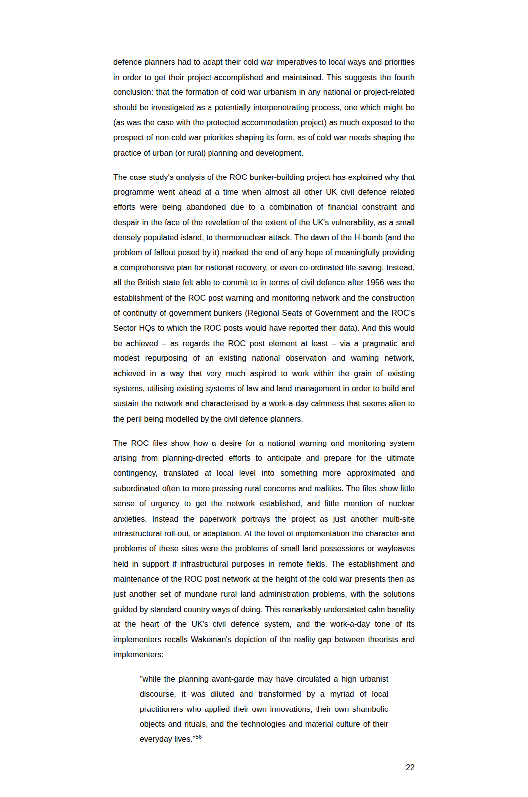defence planners had to adapt their cold war imperatives to local ways and priorities in order to get their project accomplished and maintained. This suggests the fourth conclusion: that the formation of cold war urbanism in any national or project-related should be investigated as a potentially interpenetrating process, one which might be (as was the case with the protected accommodation project) as much exposed to the prospect of non-cold war priorities shaping its form, as of cold war needs shaping the practice of urban (or rural) planning and development.
The case study's analysis of the ROC bunker-building project has explained why that programme went ahead at a time when almost all other UK civil defence related efforts were being abandoned due to a combination of financial constraint and despair in the face of the revelation of the extent of the UK's vulnerability, as a small densely populated island, to thermonuclear attack. The dawn of the H-bomb (and the problem of fallout posed by it) marked the end of any hope of meaningfully providing a comprehensive plan for national recovery, or even co-ordinated life-saving. Instead, all the British state felt able to commit to in terms of civil defence after 1956 was the establishment of the ROC post warning and monitoring network and the construction of continuity of government bunkers (Regional Seats of Government and the ROC's Sector HQs to which the ROC posts would have reported their data). And this would be achieved – as regards the ROC post element at least – via a pragmatic and modest repurposing of an existing national observation and warning network, achieved in a way that very much aspired to work within the grain of existing systems, utilising existing systems of law and land management in order to build and sustain the network and characterised by a work-a-day calmness that seems alien to the peril being modelled by the civil defence planners.
The ROC files show how a desire for a national warning and monitoring system arising from planning-directed efforts to anticipate and prepare for the ultimate contingency, translated at local level into something more approximated and subordinated often to more pressing rural concerns and realities. The files show little sense of urgency to get the network established, and little mention of nuclear anxieties. Instead the paperwork portrays the project as just another multi-site infrastructural roll-out, or adaptation. At the level of implementation the character and problems of these sites were the problems of small land possessions or wayleaves held in support if infrastructural purposes in remote fields. The establishment and maintenance of the ROC post network at the height of the cold war presents then as just another set of mundane rural land administration problems, with the solutions guided by standard country ways of doing. This remarkably understated calm banality at the heart of the UK's civil defence system, and the work-a-day tone of its implementers recalls Wakeman's depiction of the reality gap between theorists and implementers:
"while the planning avant-garde may have circulated a high urbanist discourse, it was diluted and transformed by a myriad of local practitioners who applied their own innovations, their own shambolic objects and rituals, and the technologies and material culture of their everyday lives."56
22